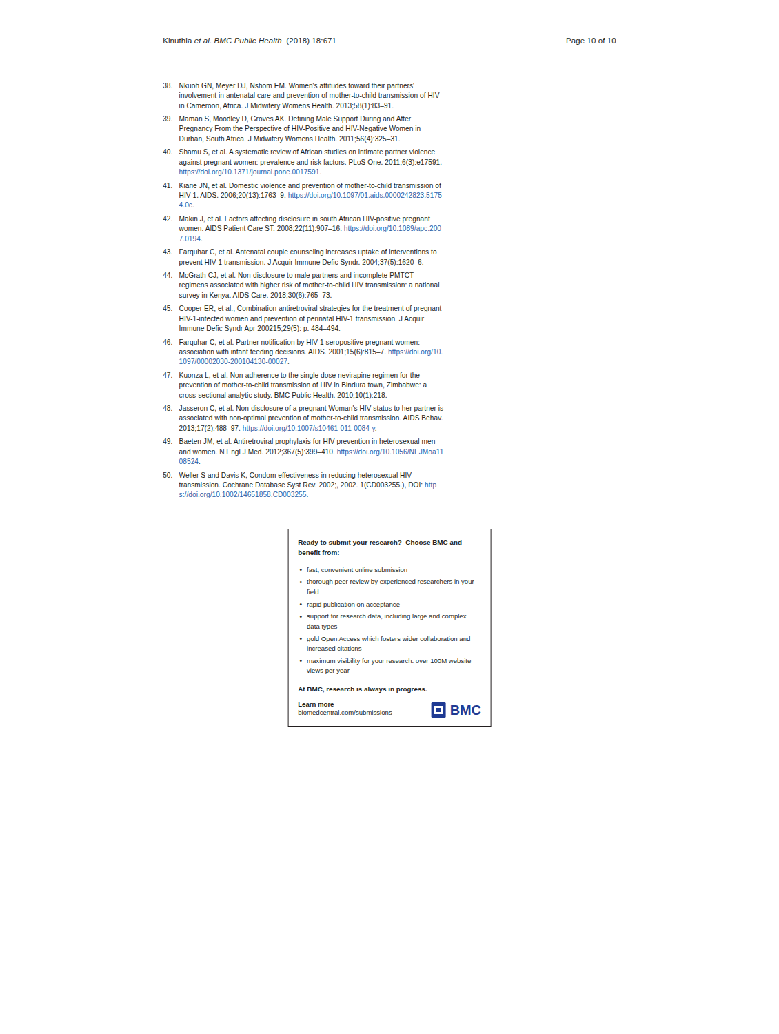Kinuthia et al. BMC Public Health (2018) 18:671
Page 10 of 10
38. Nkuoh GN, Meyer DJ, Nshom EM. Women's attitudes toward their partners' involvement in antenatal care and prevention of mother-to-child transmission of HIV in Cameroon, Africa. J Midwifery Womens Health. 2013;58(1):83–91.
39. Maman S, Moodley D, Groves AK. Defining Male Support During and After Pregnancy From the Perspective of HIV-Positive and HIV-Negative Women in Durban, South Africa. J Midwifery Womens Health. 2011;56(4):325–31.
40. Shamu S, et al. A systematic review of African studies on intimate partner violence against pregnant women: prevalence and risk factors. PLoS One. 2011;6(3):e17591. https://doi.org/10.1371/journal.pone.0017591.
41. Kiarie JN, et al. Domestic violence and prevention of mother-to-child transmission of HIV-1. AIDS. 2006;20(13):1763–9. https://doi.org/10.1097/01.aids.0000242823.51754.0c.
42. Makin J, et al. Factors affecting disclosure in south African HIV-positive pregnant women. AIDS Patient Care ST. 2008;22(11):907–16. https://doi.org/10.1089/apc.2007.0194.
43. Farquhar C, et al. Antenatal couple counseling increases uptake of interventions to prevent HIV-1 transmission. J Acquir Immune Defic Syndr. 2004;37(5):1620–6.
44. McGrath CJ, et al. Non-disclosure to male partners and incomplete PMTCT regimens associated with higher risk of mother-to-child HIV transmission: a national survey in Kenya. AIDS Care. 2018;30(6):765–73.
45. Cooper ER, et al., Combination antiretroviral strategies for the treatment of pregnant HIV-1-infected women and prevention of perinatal HIV-1 transmission. J Acquir Immune Defic Syndr Apr 200215;29(5): p. 484–494.
46. Farquhar C, et al. Partner notification by HIV-1 seropositive pregnant women: association with infant feeding decisions. AIDS. 2001;15(6):815–7. https://doi.org/10.1097/00002030-200104130-00027.
47. Kuonza L, et al. Non-adherence to the single dose nevirapine regimen for the prevention of mother-to-child transmission of HIV in Bindura town, Zimbabwe: a cross-sectional analytic study. BMC Public Health. 2010;10(1):218.
48. Jasseron C, et al. Non-disclosure of a pregnant Woman's HIV status to her partner is associated with non-optimal prevention of mother-to-child transmission. AIDS Behav. 2013;17(2):488–97. https://doi.org/10.1007/s10461-011-0084-y.
49. Baeten JM, et al. Antiretroviral prophylaxis for HIV prevention in heterosexual men and women. N Engl J Med. 2012;367(5):399–410. https://doi.org/10.1056/NEJMoa1108524.
50. Weller S and Davis K, Condom effectiveness in reducing heterosexual HIV transmission. Cochrane Database Syst Rev. 2002;, 2002. 1(CD003255.), DOI: https://doi.org/10.1002/14651858.CD003255.
Ready to submit your research? Choose BMC and benefit from:
fast, convenient online submission
thorough peer review by experienced researchers in your field
rapid publication on acceptance
support for research data, including large and complex data types
gold Open Access which fosters wider collaboration and increased citations
maximum visibility for your research: over 100M website views per year
At BMC, research is always in progress.
Learn more biomedcentral.com/submissions
BMC